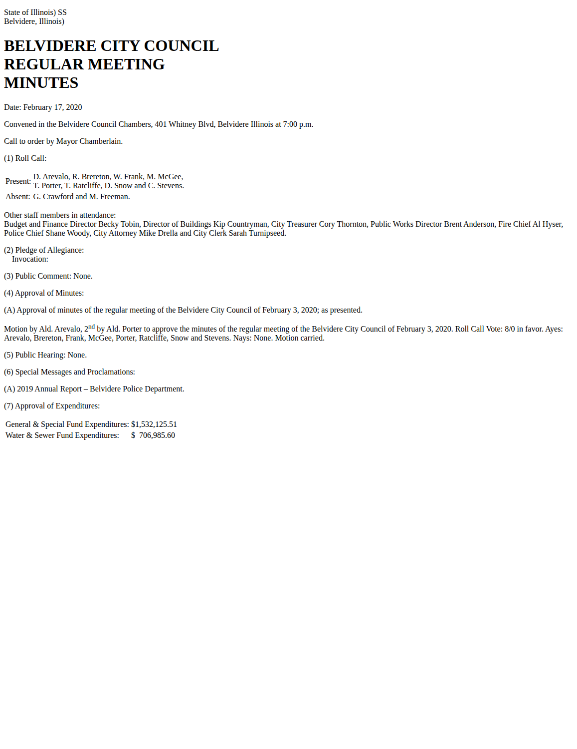State of Illinois) SS
Belvidere, Illinois)
BELVIDERE CITY COUNCIL
REGULAR MEETING
MINUTES
Date: February 17, 2020
Convened in the Belvidere Council Chambers, 401 Whitney Blvd, Belvidere Illinois at 7:00 p.m.
Call to order by Mayor Chamberlain.
(1) Roll Call:
| Present: | D. Arevalo, R. Brereton, W. Frank, M. McGee, T. Porter, T. Ratcliffe, D. Snow and C. Stevens. |
| Absent: | G. Crawford and M. Freeman. |
Other staff members in attendance:
Budget and Finance Director Becky Tobin, Director of Buildings Kip Countryman, City Treasurer Cory Thornton, Public Works Director Brent Anderson, Fire Chief Al Hyser, Police Chief Shane Woody, City Attorney Mike Drella and City Clerk Sarah Turnipseed.
(2) Pledge of Allegiance:
Invocation:
(3) Public Comment: None.
(4) Approval of Minutes:
(A) Approval of minutes of the regular meeting of the Belvidere City Council of February 3, 2020; as presented.
Motion by Ald. Arevalo, 2nd by Ald. Porter to approve the minutes of the regular meeting of the Belvidere City Council of February 3, 2020. Roll Call Vote: 8/0 in favor. Ayes: Arevalo, Brereton, Frank, McGee, Porter, Ratcliffe, Snow and Stevens. Nays: None. Motion carried.
(5) Public Hearing: None.
(6) Special Messages and Proclamations:
(A) 2019 Annual Report – Belvidere Police Department.
(7) Approval of Expenditures:
| General & Special Fund Expenditures: | $1,532,125.51 |
| Water & Sewer Fund Expenditures: | $ 706,985.60 |